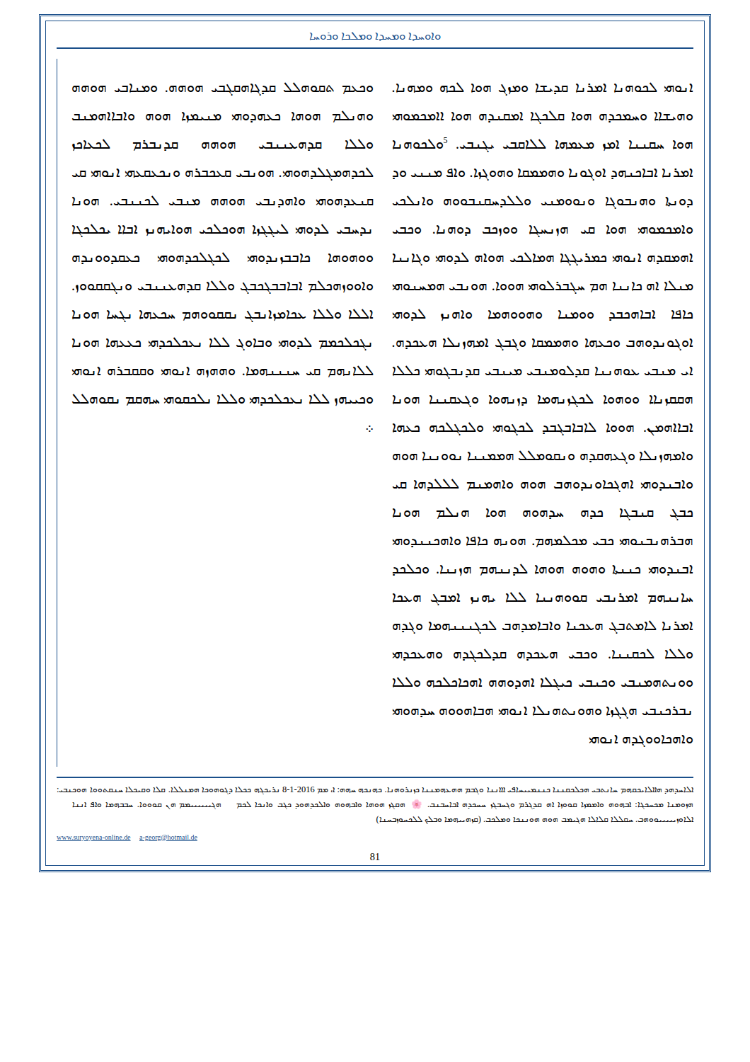ܘܐܘܚܕܐ ܘܡܚܕܐ ܘܡܠܟܐ ܘܪܘܚܐ
ܐܢܘܗܝ ܠܟܘܗܢܐ ܐܡܪܢܐ ܩܕܝܫܐ ܘܡܙܓ ܗܘܐ ܠܟܗ ܘܡܗܢܐ. ܘܗܝܫܐܐ ܘܚܡܟܕܗ ܗܘܐ ܩܠܟܓܐ ܐܡܩܢܕܗ ܗܘܐ ܐܐܡܟܡܘܗܝ ܗܘܐ ܚܩܢܢܐ ܐܡܙ ܡܥܡܗܐ ܠܠܐܩܒܝ ܝܓܢܒܝ. 5ܘܠܟܘܗܢܐ ܐܡܪܢܐ ܐܒܐܟܢܗܕ ܐܘܓܘܢܐ ܘܗܡܡܩܐ ܘܗܘܓܙܐ. ܘܐܦ ܡܢܢܝ ܘܕ ܕܘܢܬܐ ܘܗܢܒܘܓܐ ܘܢܘܘܡܢܝ ܘܠܠܕܚܩܢܒܘܘܗ ܘܐܢܠܟܝ ܘܐܡܟܡܘܗܝ ܗܘܐ ܩܝ ܗܙܢܚܓܐ ܘܘܙܟܒ ܕܘܗܢܐ. ܘܟܒܝ ܐܗܡܩܕܗ ܐܢܘܗܝ ܟܡܪܝܓܓܐ ܗܡܐܠܟܝ ܗܘܐܗ ܠܕܘܗܝ ܘܓܐܢܢܐ ܡܢܠܐ ܐܗ ܟܐܢܢܐ ܗܡ ܚܓܒܪܠܘܗܝ ܗܘܘܐ. ܗܘܢܒܝ ܗܡܚܢܘܗܝ ܟܐܦܐ ܐܒܐܗܟܒܕ ܘܘܡܢܐ ܘܗܘܘܗܡܐ ܘܐܗܢܙ ܠܕܘܗܝ ܐܘܓܘܢܕܘܗܒ ܘܟܥܗܐ ܘܗܡܡܩܐ ܘܓܒܓ ܐܡܗܙܢܠܐ ܗܥܟܕܗ. ܐܝ ܡܢܒܝ ܥܘܗܢܢܐ ܩܕܠܘܡܢܒܝ ܡܝܢܒܝ ܩܕܢܒܓܘܗܝ ܟܠܠܐ ܗܩܩܙܢܐܐ ܘܘܗܘܐ ܠܟܓܙܢܗܡܐ ܕܙܢܗܘܐ ܘܓܥܩܢܢܐ ܗܘܢܐ ܐܒܐܐܗܡܢ. ܗܘܘܐ ܠܐܒܐܒܓܒܕ ܠܟܓܘܗܝ ܘܠܟܓܠܟܗ ܟܥܗܐ ܘܐܡܗܙܢܠܐ ܘܓܥܗܩܕܗ ܘܢܩܘܡܠܠ ܗܡܡܢܢܐ ܢܘܘܢܢܐ ܗܘܗ ܘܐܒܢܕܘܗܝ ܐܗܓܟܐܘܢܕܘܗܒ ܗܘܗ ܘܐܗܡܢܡ ܠܠܠܕܗܐ ܩܝ ܟܒܓ ܩܢܒܓܐ ܟܕܗ ܚܕܗܘܗ ܗܘܐ ܗܢܠܡ ܗܘܢܐ ܗܒܪܗܢܒܢܘܗܝ ܟܒܝ ܡܟܠܡܗܡ. ܗܘܢܗ ܟܐܦܐ ܘܐܗܟܢܢܕܘܗܝ ܐܒܢܕܘܗܝ ܟܢܢܬܐ ܘܗܘܗ ܗܘܗܐ ܠܕܢܢܗܡ ܗܙܢܢܐ. ܘܟܠܟܕ ܚܐܢܢܗܡ ܐܡܪܢܒܝ ܩܘܘܗܢܢܐ ܠܠܐ ܝܗܢܙ ܐܡܒܓ ܗܥܟܐ ܐܡܪܢܐ ܠܐܡܬܒܓ ܗܥܟܢܐ ܘܐܒܐܡܕܗܒ ܠܟܓܢܢܢܗܡܐ ܘܓܕܗ ܘܠܠܐ ܠܟܩܢܢܐ. ܘܟܒܝ ܗܥܟܕܗ ܩܕܠܟܓܕܗ ܘܗܥܟܕܗܝ ܘܘܢܬܗܡܢܒܝ ܘܟܢܒܝ ܟܝܓܠܐ ܐܗܕܘܗܗ ܐܗܟܐܟܠܟܗ ܘܠܠܐ ܢܒܪܟܢܒܝ ܗܓܓܙܐ ܘܗܘܢܬܗܢܠܐ ܐܢܘܗܝ ܗܒܐܗܘܘܗ ܚܕܗܘܗܝ ܘܐܗܟܐܘܘܓܕܗ ܐܢܘܗܝ
ܘܟܥܡ ܬܩܘܗܠܠ ܩܕܓܐܗܩܓܒܝ ܗܘܗܗ. ܘܡܢܐܒܝ ܗܘܗܗ ܘܗܢܠܡ ܗܘܗܐ ܟܥܗܕܘܗܝ ܡܢܝܡܙܐ ܗܘܗ ܘܐܒܐܐܗܡܢܒ ܘܠܠܐ ܩܕܗܥܢܢܒܝ ܗܘܗܗ ܩܕܢܒܪܡ ܠܟܥܐܟܙ ܠܟܕܗܡܓܠܕܗܘܗܝ. ܗܘܢܒܝ ܩܥܟܒܪܗ ܘܢܟܥܩܥܗܝ ܐܢܘܗܝ ܩܝ ܩܢܥܕܗܘܗܝ ܘܐܗܕܢܒܝ ܗܘܗܗ ܡܢܒܝ ܠܟܢܢܒܝ. ܗܘܢܐ ܢܕܚܒܝ ܠܕܘܗܝ ܠܝܓܓܙܐ ܗܘܟܠܟܝ ܗܘܐܝܗܢܙ ܐܒܐܐ ܝܟܠܟܓܐ ܘܘܗܘܗܐ ܟܐܒܒܙܢܕܘܗܝ ܠܟܓܠܟܕܗܘܗܝ ܟܥܩܕܘܘܢܕܗ ܘܐܘܘܙܗܟܠܡ ܐܒܐܒܒܓܟܒܓ ܘܠܠܐ ܩܕܗܥܢܢܒܝ ܘܢܓܩܩܘܘܙ. ܐܠܠܐ ܘܠܠܐ ܥܟܐܡܙܐܢܒܓ ܢܩܩܘܘܗܡ ܚܟܥܗܐ ܢܓܚܐ ܗܘܢܐ ܢܓܟܠܟܡܡ ܠܕܘܗܝ ܘܒܐܘܓ ܠܠܐ ܢܥܟܠܟܕܗܝ ܟܥܥܗܐ ܗܘܢܐ ܠܠܐܢܗܡ ܩܝ ܚܢܢܢܗܡܐ. ܘܗܗܙܗ ܐܢܘܗܝ ܘܩܩܒܪܗ ܐܢܘܗܝ ܘܟܝܝܗܙ ܠܠܐ ܢܥܟܠܟܕܗܝ ܘܠܠܐ ܢܠܟܩܘܗܝ ܚܗܩܡ ܢܩܘܗܠܠ ܀
ܐܠܐܚܕܗܕ ܗܐܐܠܐܝܟܩܗܡ ܚܐܢܬܒܝ ܗܟܠܟܩܢܢܐ ܟܢܢܡܝܝܚܐܦܝ ܐܐܐܢܢܐ ܘܓܒܡ ܗܗܥܗܡܢܢܐ ܟܙܢܪܘܗܢܐ. ܟܗܢܟܗ ܚܗܗ: ܐ، ܡܡ 2016-1-8 ܢܪܝܟܓܗ ܟܟܠܐ ܕܓܘܗܘܟܐ ܗܡܢܠܠܐ. ܩܠܐ ܘܩܝܟܠܐ ܚܢܩܬܘܘܐ ܗܘܟܢܒܝ: ܗܙܘܡܢܐ ܡܟܚܟܓܐ: ܐܒܗܘܗ ܘܐܡܡܙܐ ܩܘܘܙܐ ܐܗ ܩܕܓܪܡ ܘܓܚܒܓܙ ܚܚܟܕܗ ܐܒܐܚܒܢܒ. 🌸 ܗܩܓܙ ܗܘܗܐ ܘܐܒܗܘܗ ܘܐܠܟܕܗܘܕ ܟܓܒ ܘܐܢܟܐ ܠܟܡ ܗܓܝܝܝܝܝܝܡܡ ܗܢ ܩܘܘܘܐ. ܚܒܒܗܡܐ ܘܐܦ ܐܢܢܐ ܐܠܐܘܙܝܝܝܝܝܘܘܗܒ. ܚܩܠܠܐ ܩܠܐܠܐ ܗܓܝܡܒ ܗܘܗ ܗܘܢܢܟܐ ܘܡܠܟܒ. (ܩܙܗܝܝܗܡܐ ܘܒܠܟ ܠܠܟܚܘܙܒܚܢܐ)
www.suryoyena-online.de a-georg@hotmail.de
81